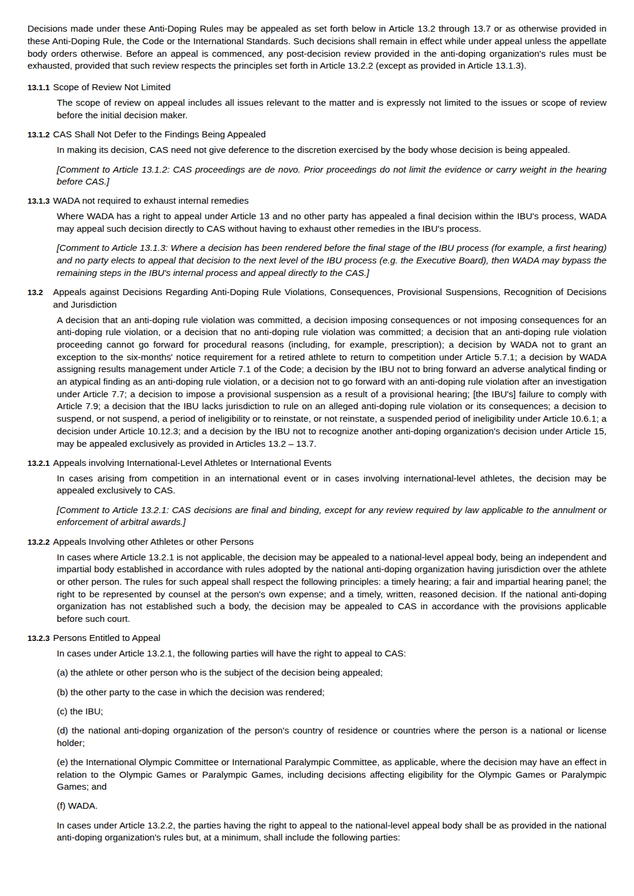Decisions made under these Anti-Doping Rules may be appealed as set forth below in Article 13.2 through 13.7 or as otherwise provided in these Anti-Doping Rule, the Code or the International Standards. Such decisions shall remain in effect while under appeal unless the appellate body orders otherwise. Before an appeal is commenced, any post-decision review provided in the anti-doping organization's rules must be exhausted, provided that such review respects the principles set forth in Article 13.2.2 (except as provided in Article 13.1.3).
13.1.1
Scope of Review Not Limited
The scope of review on appeal includes all issues relevant to the matter and is expressly not limited to the issues or scope of review before the initial decision maker.
13.1.2
CAS Shall Not Defer to the Findings Being Appealed
In making its decision, CAS need not give deference to the discretion exercised by the body whose decision is being appealed.
[Comment to Article 13.1.2: CAS proceedings are de novo. Prior proceedings do not limit the evidence or carry weight in the hearing before CAS.]
13.1.3
WADA not required to exhaust internal remedies
Where WADA has a right to appeal under Article 13 and no other party has appealed a final decision within the IBU's process, WADA may appeal such decision directly to CAS without having to exhaust other remedies in the IBU's process.
[Comment to Article 13.1.3: Where a decision has been rendered before the final stage of the IBU process (for example, a first hearing) and no party elects to appeal that decision to the next level of the IBU process (e.g. the Executive Board), then WADA may bypass the remaining steps in the IBU's internal process and appeal directly to the CAS.]
13.2
Appeals against Decisions Regarding Anti-Doping Rule Violations, Consequences, Provisional Suspensions, Recognition of Decisions and Jurisdiction
A decision that an anti-doping rule violation was committed, a decision imposing consequences or not imposing consequences for an anti-doping rule violation, or a decision that no anti-doping rule violation was committed; a decision that an anti-doping rule violation proceeding cannot go forward for procedural reasons (including, for example, prescription); a decision by WADA not to grant an exception to the six-months' notice requirement for a retired athlete to return to competition under Article 5.7.1; a decision by WADA assigning results management under Article 7.1 of the Code; a decision by the IBU not to bring forward an adverse analytical finding or an atypical finding as an anti-doping rule violation, or a decision not to go forward with an anti-doping rule violation after an investigation under Article 7.7; a decision to impose a provisional suspension as a result of a provisional hearing; [the IBU's] failure to comply with Article 7.9; a decision that the IBU lacks jurisdiction to rule on an alleged anti-doping rule violation or its consequences; a decision to suspend, or not suspend, a period of ineligibility or to reinstate, or not reinstate, a suspended period of ineligibility under Article 10.6.1; a decision under Article 10.12.3; and a decision by the IBU not to recognize another anti-doping organization's decision under Article 15, may be appealed exclusively as provided in Articles 13.2 – 13.7.
13.2.1
Appeals involving International-Level Athletes or International Events
In cases arising from competition in an international event or in cases involving international-level athletes, the decision may be appealed exclusively to CAS.
[Comment to Article 13.2.1: CAS decisions are final and binding, except for any review required by law applicable to the annulment or enforcement of arbitral awards.]
13.2.2
Appeals Involving other Athletes or other Persons
In cases where Article 13.2.1 is not applicable, the decision may be appealed to a national-level appeal body, being an independent and impartial body established in accordance with rules adopted by the national anti-doping organization having jurisdiction over the athlete or other person. The rules for such appeal shall respect the following principles: a timely hearing; a fair and impartial hearing panel; the right to be represented by counsel at the person's own expense; and a timely, written, reasoned decision. If the national anti-doping organization has not established such a body, the decision may be appealed to CAS in accordance with the provisions applicable before such court.
13.2.3
Persons Entitled to Appeal
In cases under Article 13.2.1, the following parties will have the right to appeal to CAS:
(a) the athlete or other person who is the subject of the decision being appealed;
(b) the other party to the case in which the decision was rendered;
(c) the IBU;
(d) the national anti-doping organization of the person's country of residence or countries where the person is a national or license holder;
(e) the International Olympic Committee or International Paralympic Committee, as applicable, where the decision may have an effect in relation to the Olympic Games or Paralympic Games, including decisions affecting eligibility for the Olympic Games or Paralympic Games; and
(f) WADA.
In cases under Article 13.2.2, the parties having the right to appeal to the national-level appeal body shall be as provided in the national anti-doping organization's rules but, at a minimum, shall include the following parties: